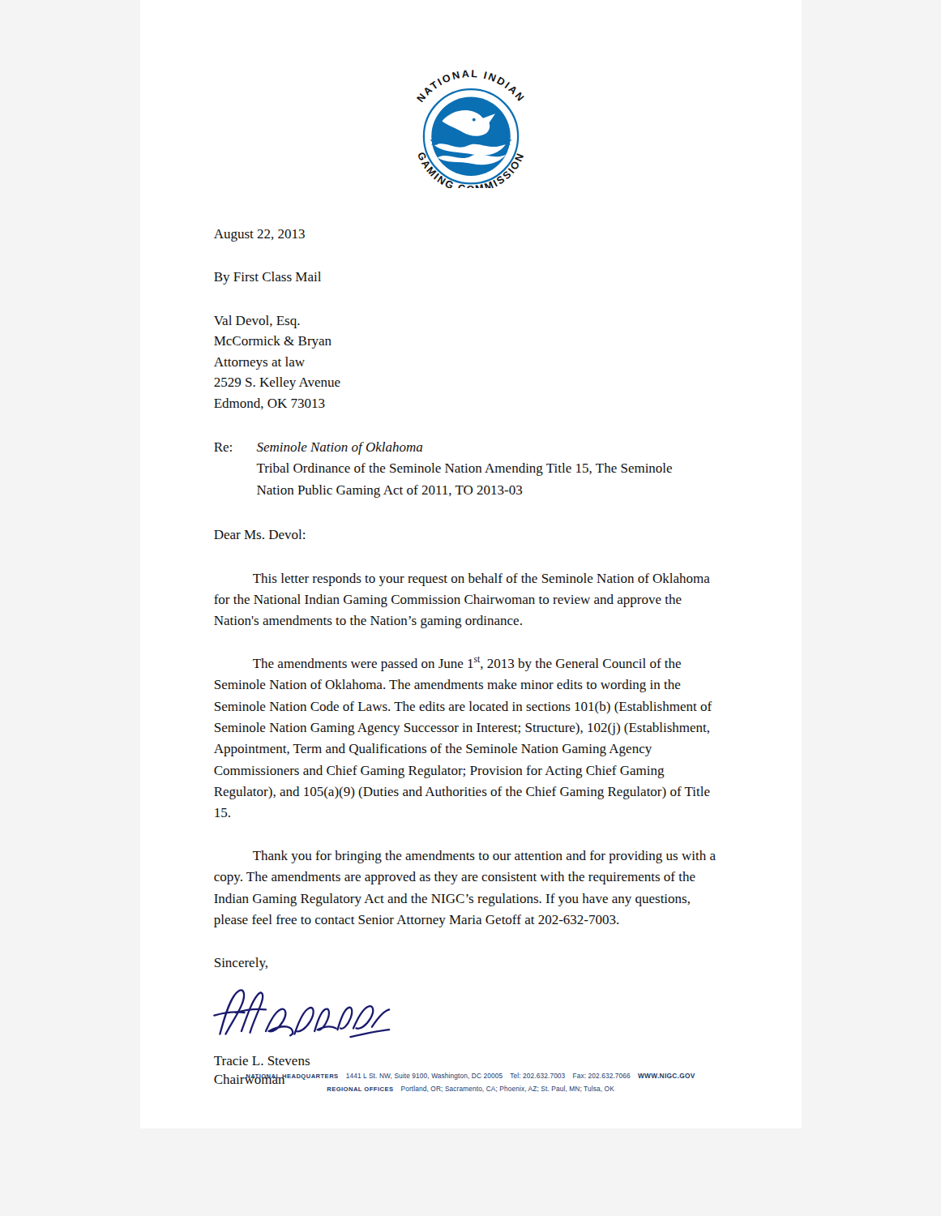NATIONAL INDIAN GAMING COMMISSION
August 22, 2013
By First Class Mail
Val Devol, Esq.
McCormick & Bryan
Attorneys at law
2529 S. Kelley Avenue
Edmond, OK 73013
Re:
Seminole Nation of Oklahoma
Tribal Ordinance of the Seminole Nation Amending Title 15, The Seminole
Nation Public Gaming Act of 2011, TO 2013-03
Dear Ms. Devol:
This letter responds to your request on behalf of the Seminole Nation of Oklahoma for the National Indian Gaming Commission Chairwoman to review and approve the Nation's amendments to the Nation’s gaming ordinance.
The amendments were passed on June 1st, 2013 by the General Council of the Seminole Nation of Oklahoma. The amendments make minor edits to wording in the Seminole Nation Code of Laws. The edits are located in sections 101(b) (Establishment of Seminole Nation Gaming Agency Successor in Interest; Structure), 102(j) (Establishment, Appointment, Term and Qualifications of the Seminole Nation Gaming Agency Commissioners and Chief Gaming Regulator; Provision for Acting Chief Gaming Regulator), and 105(a)(9) (Duties and Authorities of the Chief Gaming Regulator) of Title 15.
Thank you for bringing the amendments to our attention and for providing us with a copy. The amendments are approved as they are consistent with the requirements of the Indian Gaming Regulatory Act and the NIGC’s regulations. If you have any questions, please feel free to contact Senior Attorney Maria Getoff at 202-632-7003.
Sincerely,
Tracie L. Stevens
Chairwoman
NATIONAL HEADQUARTERS 1441 L St. NW, Suite 9100, Washington, DC 20005 Tel: 202.632.7003 Fax: 202.632.7066 WWW.NIGC.GOV
REGIONAL OFFICES Portland, OR; Sacramento, CA; Phoenix, AZ; St. Paul, MN; Tulsa, OK